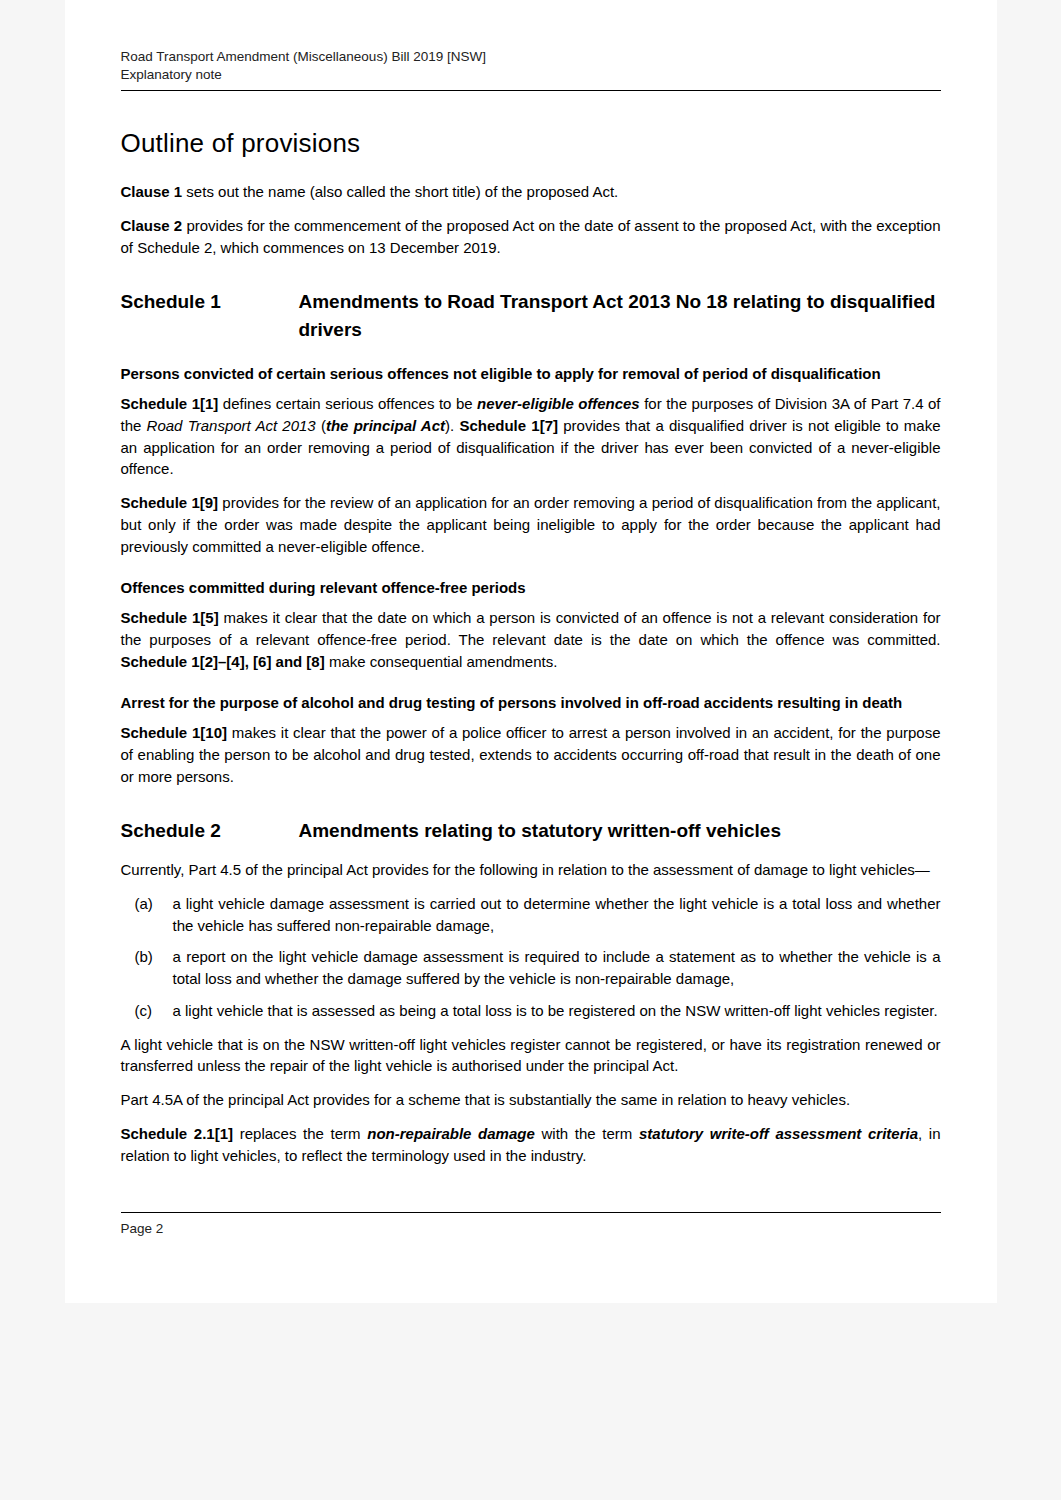Road Transport Amendment (Miscellaneous) Bill 2019 [NSW] Explanatory note
Outline of provisions
Clause 1 sets out the name (also called the short title) of the proposed Act.
Clause 2 provides for the commencement of the proposed Act on the date of assent to the proposed Act, with the exception of Schedule 2, which commences on 13 December 2019.
Schedule 1 Amendments to Road Transport Act 2013 No 18 relating to disqualified drivers
Persons convicted of certain serious offences not eligible to apply for removal of period of disqualification
Schedule 1[1] defines certain serious offences to be never-eligible offences for the purposes of Division 3A of Part 7.4 of the Road Transport Act 2013 (the principal Act). Schedule 1[7] provides that a disqualified driver is not eligible to make an application for an order removing a period of disqualification if the driver has ever been convicted of a never-eligible offence.
Schedule 1[9] provides for the review of an application for an order removing a period of disqualification from the applicant, but only if the order was made despite the applicant being ineligible to apply for the order because the applicant had previously committed a never-eligible offence.
Offences committed during relevant offence-free periods
Schedule 1[5] makes it clear that the date on which a person is convicted of an offence is not a relevant consideration for the purposes of a relevant offence-free period. The relevant date is the date on which the offence was committed. Schedule 1[2]–[4], [6] and [8] make consequential amendments.
Arrest for the purpose of alcohol and drug testing of persons involved in off-road accidents resulting in death
Schedule 1[10] makes it clear that the power of a police officer to arrest a person involved in an accident, for the purpose of enabling the person to be alcohol and drug tested, extends to accidents occurring off-road that result in the death of one or more persons.
Schedule 2 Amendments relating to statutory written-off vehicles
Currently, Part 4.5 of the principal Act provides for the following in relation to the assessment of damage to light vehicles—
(a) a light vehicle damage assessment is carried out to determine whether the light vehicle is a total loss and whether the vehicle has suffered non-repairable damage,
(b) a report on the light vehicle damage assessment is required to include a statement as to whether the vehicle is a total loss and whether the damage suffered by the vehicle is non-repairable damage,
(c) a light vehicle that is assessed as being a total loss is to be registered on the NSW written-off light vehicles register.
A light vehicle that is on the NSW written-off light vehicles register cannot be registered, or have its registration renewed or transferred unless the repair of the light vehicle is authorised under the principal Act.
Part 4.5A of the principal Act provides for a scheme that is substantially the same in relation to heavy vehicles.
Schedule 2.1[1] replaces the term non-repairable damage with the term statutory write-off assessment criteria, in relation to light vehicles, to reflect the terminology used in the industry.
Page 2